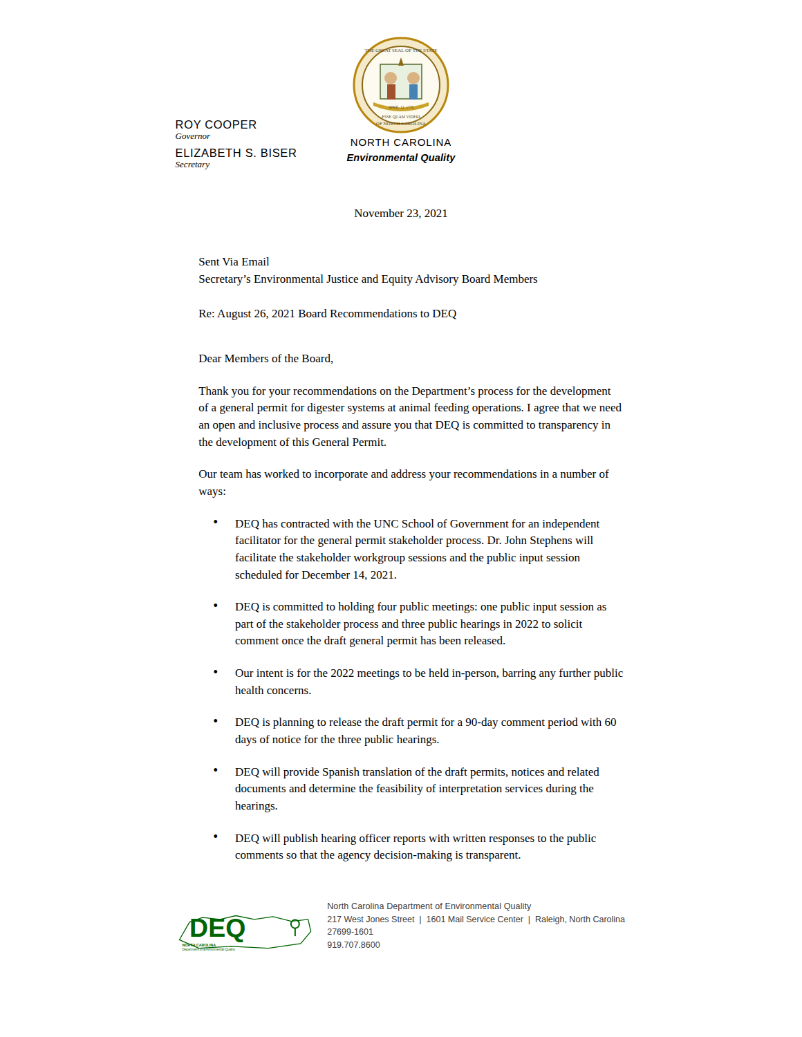NORTH CAROLINA Environmental Quality
ROY COOPER
Governor
ELIZABETH S. BISER
Secretary
November 23, 2021
Sent Via Email
Secretary’s Environmental Justice and Equity Advisory Board Members
Re: August 26, 2021 Board Recommendations to DEQ
Dear Members of the Board,
Thank you for your recommendations on the Department’s process for the development of a general permit for digester systems at animal feeding operations. I agree that we need an open and inclusive process and assure you that DEQ is committed to transparency in the development of this General Permit.
Our team has worked to incorporate and address your recommendations in a number of ways:
DEQ has contracted with the UNC School of Government for an independent facilitator for the general permit stakeholder process. Dr. John Stephens will facilitate the stakeholder workgroup sessions and the public input session scheduled for December 14, 2021.
DEQ is committed to holding four public meetings: one public input session as part of the stakeholder process and three public hearings in 2022 to solicit comment once the draft general permit has been released.
Our intent is for the 2022 meetings to be held in-person, barring any further public health concerns.
DEQ is planning to release the draft permit for a 90-day comment period with 60 days of notice for the three public hearings.
DEQ will provide Spanish translation of the draft permits, notices and related documents and determine the feasibility of interpretation services during the hearings.
DEQ will publish hearing officer reports with written responses to the public comments so that the agency decision-making is transparent.
North Carolina Department of Environmental Quality
217 West Jones Street | 1601 Mail Service Center | Raleigh, North Carolina 27699-1601
919.707.8600